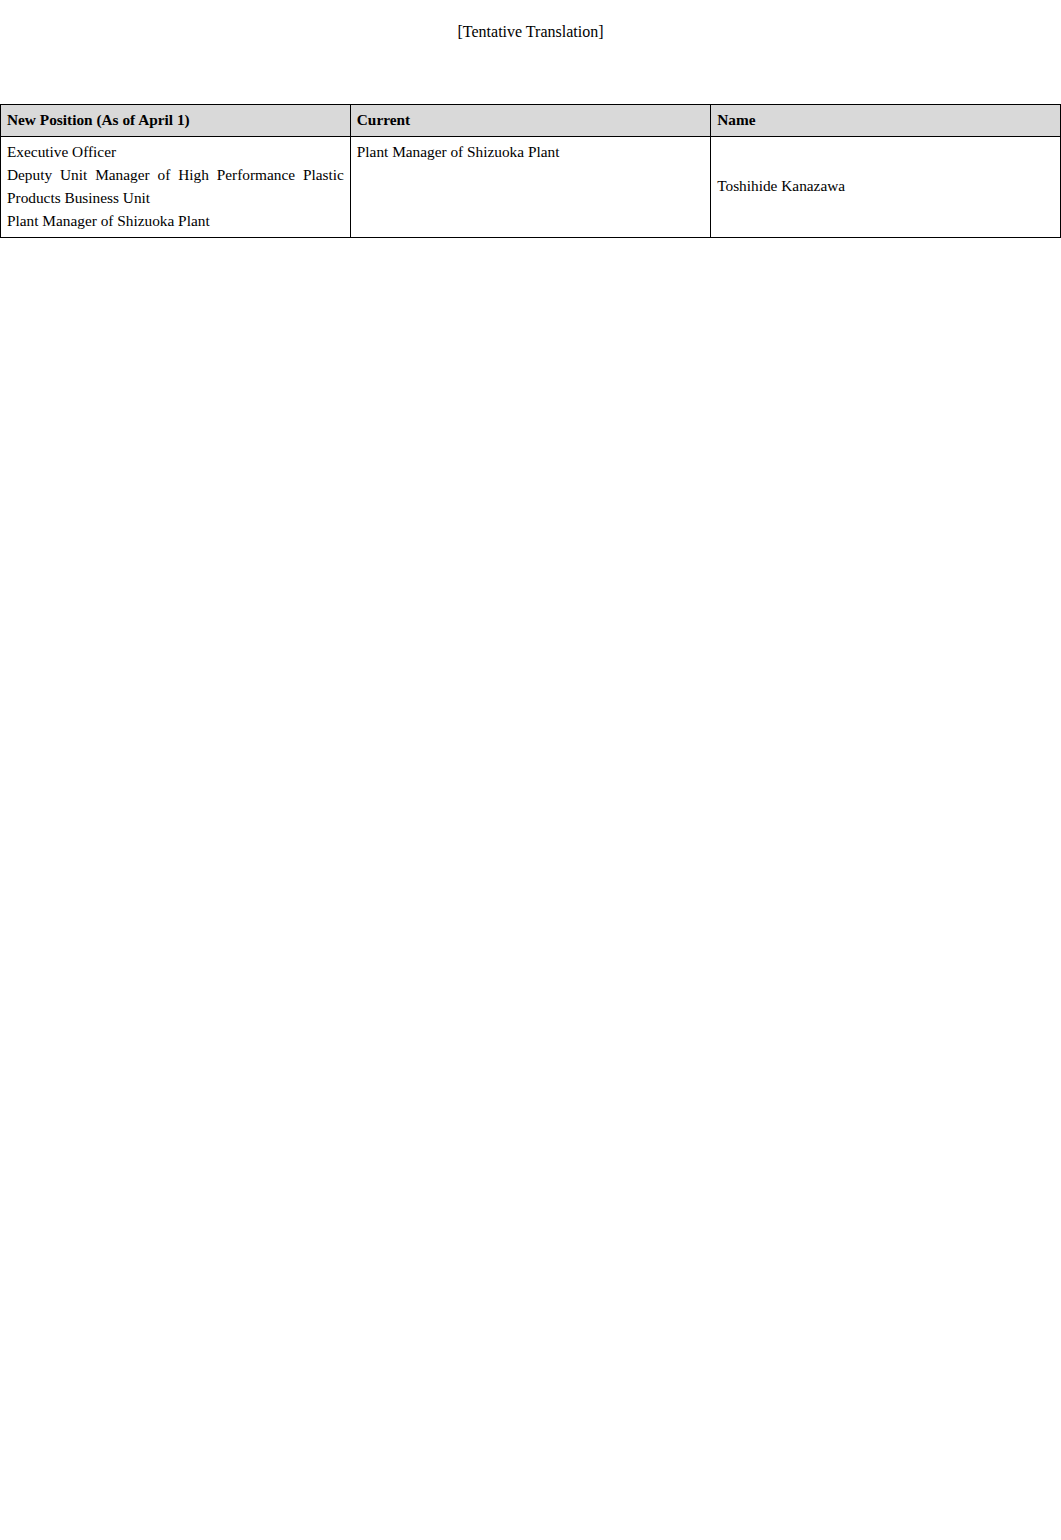[Tentative Translation]
| New Position (As of April 1) | Current | Name |
| --- | --- | --- |
| Executive Officer Deputy Unit Manager of High Performance Plastic Products Business Unit Plant Manager of Shizuoka Plant | Plant Manager of Shizuoka Plant | Toshihide Kanazawa |
5